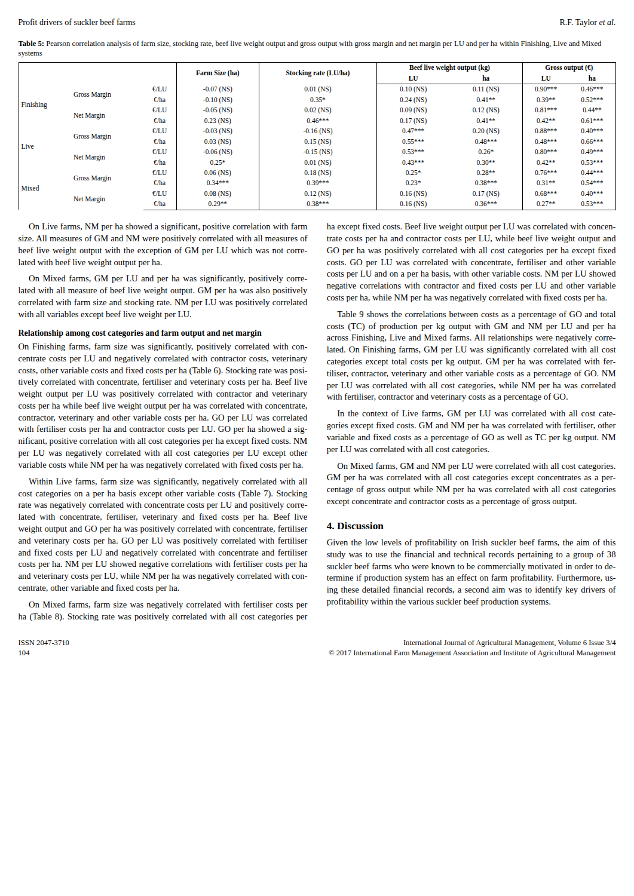Profit drivers of suckler beef farms R.F. Taylor et al.
Table 5: Pearson correlation analysis of farm size, stocking rate, beef live weight output and gross output with gross margin and net margin per LU and per ha within Finishing, Live and Mixed systems
| | | | Farm Size (ha) | Stocking rate (LU/ha) | Beef live weight output (kg) | Gross output (€) |
| --- | --- | --- | --- | --- | --- | --- |
| LU | ha | LU | ha |
| Finishing | Gross Margin | €/LU | -0.07 (NS) | 0.01 (NS) | 0.10 (NS) | 0.11 (NS) | 0.90*** | 0.46*** |
| €/ha | -0.10 (NS) | 0.35* | 0.24 (NS) | 0.41** | 0.39** | 0.52*** |
| Net Margin | €/LU | -0.05 (NS) | 0.02 (NS) | 0.09 (NS) | 0.12 (NS) | 0.81*** | 0.44** |
| €/ha | 0.23 (NS) | 0.46*** | 0.17 (NS) | 0.41** | 0.42** | 0.61*** |
| Live | Gross Margin | €/LU | -0.03 (NS) | -0.16 (NS) | 0.47*** | 0.20 (NS) | 0.88*** | 0.40*** |
| €/ha | 0.03 (NS) | 0.15 (NS) | 0.55*** | 0.48*** | 0.48*** | 0.66*** |
| Net Margin | €/LU | -0.06 (NS) | -0.15 (NS) | 0.53*** | 0.26* | 0.80*** | 0.49*** |
| €/ha | 0.25* | 0.01 (NS) | 0.43*** | 0.30** | 0.42** | 0.53*** |
| Mixed | Gross Margin | €/LU | 0.06 (NS) | 0.18 (NS) | 0.25* | 0.28** | 0.76*** | 0.44*** |
| €/ha | 0.34*** | 0.39*** | 0.23* | 0.38*** | 0.31** | 0.54*** |
| Net Margin | €/LU | 0.08 (NS) | 0.12 (NS) | 0.16 (NS) | 0.17 (NS) | 0.68*** | 0.40*** |
| €/ha | 0.29** | 0.38*** | 0.16 (NS) | 0.36*** | 0.27** | 0.53*** |
On Live farms, NM per ha showed a significant, positive correlation with farm size. All measures of GM and NM were positively correlated with all measures of beef live weight output with the exception of GM per LU which was not correlated with beef live weight output per ha.
On Mixed farms, GM per LU and per ha was significantly, positively correlated with all measure of beef live weight output. GM per ha was also positively correlated with farm size and stocking rate. NM per LU was positively correlated with all variables except beef live weight per LU.
Relationship among cost categories and farm output and net margin
On Finishing farms, farm size was significantly, positively correlated with concentrate costs per LU and negatively correlated with contractor costs, veterinary costs, other variable costs and fixed costs per ha (Table 6). Stocking rate was positively correlated with concentrate, fertiliser and veterinary costs per ha. Beef live weight output per LU was positively correlated with contractor and veterinary costs per ha while beef live weight output per ha was correlated with concentrate, contractor, veterinary and other variable costs per ha. GO per LU was correlated with fertiliser costs per ha and contractor costs per LU. GO per ha showed a significant, positive correlation with all cost categories per ha except fixed costs. NM per LU was negatively correlated with all cost categories per LU except other variable costs while NM per ha was negatively correlated with fixed costs per ha.
Within Live farms, farm size was significantly, negatively correlated with all cost categories on a per ha basis except other variable costs (Table 7). Stocking rate was negatively correlated with concentrate costs per LU and positively correlated with concentrate, fertiliser, veterinary and fixed costs per ha. Beef live weight output and GO per ha was positively correlated with concentrate, fertiliser and veterinary costs per ha. GO per LU was positively correlated with fertiliser and fixed costs per LU and negatively correlated with concentrate and fertiliser costs per ha. NM per LU showed negative correlations with fertiliser costs per ha and veterinary costs per LU, while NM per ha was negatively correlated with concentrate, other variable and fixed costs per ha.
On Mixed farms, farm size was negatively correlated with fertiliser costs per ha (Table 8). Stocking rate was positively correlated with all cost categories per ha except fixed costs. Beef live weight output per LU was correlated with concentrate costs per ha and contractor costs per LU, while beef live weight output and GO per ha was positively correlated with all cost categories per ha except fixed costs. GO per LU was correlated with concentrate, fertiliser and other variable costs per LU and on a per ha basis, with other variable costs. NM per LU showed negative correlations with contractor and fixed costs per LU and other variable costs per ha, while NM per ha was negatively correlated with fixed costs per ha.
Table 9 shows the correlations between costs as a percentage of GO and total costs (TC) of production per kg output with GM and NM per LU and per ha across Finishing, Live and Mixed farms. All relationships were negatively correlated. On Finishing farms, GM per LU was significantly correlated with all cost categories except total costs per kg output. GM per ha was correlated with fertiliser, contractor, veterinary and other variable costs as a percentage of GO. NM per LU was correlated with all cost categories, while NM per ha was correlated with fertiliser, contractor and veterinary costs as a percentage of GO.
In the context of Live farms, GM per LU was correlated with all cost categories except fixed costs. GM and NM per ha was correlated with fertiliser, other variable and fixed costs as a percentage of GO as well as TC per kg output. NM per LU was correlated with all cost categories.
On Mixed farms, GM and NM per LU were correlated with all cost categories. GM per ha was correlated with all cost categories except concentrates as a percentage of gross output while NM per ha was correlated with all cost categories except concentrate and contractor costs as a percentage of gross output.
4. Discussion
Given the low levels of profitability on Irish suckler beef farms, the aim of this study was to use the financial and technical records pertaining to a group of 38 suckler beef farms who were known to be commercially motivated in order to determine if production system has an effect on farm profitability. Furthermore, using these detailed financial records, a second aim was to identify key drivers of profitability within the various suckler beef production systems.
ISSN 2047-3710
104
International Journal of Agricultural Management, Volume 6 Issue 3/4
© 2017 International Farm Management Association and Institute of Agricultural Management